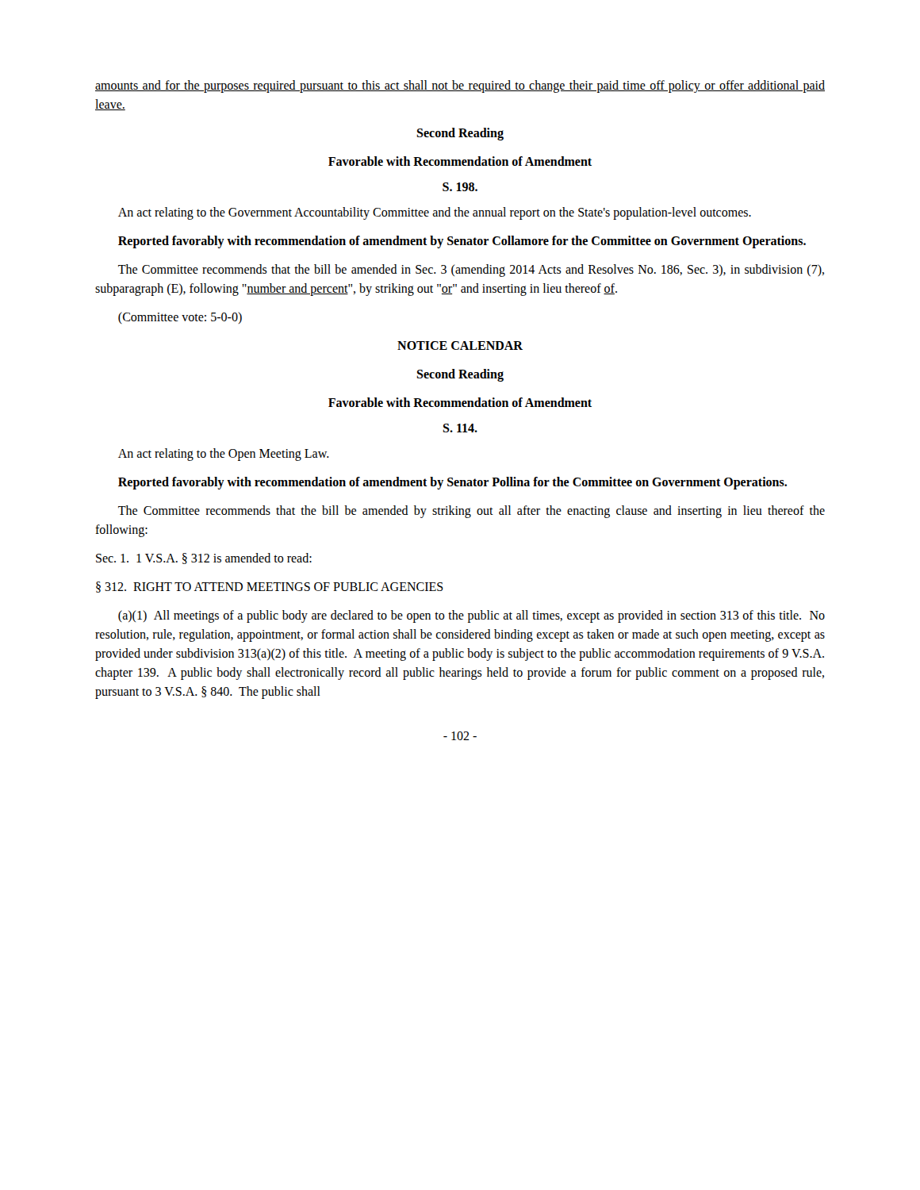amounts and for the purposes required pursuant to this act shall not be required to change their paid time off policy or offer additional paid leave.
Second Reading
Favorable with Recommendation of Amendment
S. 198.
An act relating to the Government Accountability Committee and the annual report on the State's population-level outcomes.
Reported favorably with recommendation of amendment by Senator Collamore for the Committee on Government Operations.
The Committee recommends that the bill be amended in Sec. 3 (amending 2014 Acts and Resolves No. 186, Sec. 3), in subdivision (7), subparagraph (E), following "number and percent", by striking out "or" and inserting in lieu thereof of.
(Committee vote: 5-0-0)
NOTICE CALENDAR
Second Reading
Favorable with Recommendation of Amendment
S. 114.
An act relating to the Open Meeting Law.
Reported favorably with recommendation of amendment by Senator Pollina for the Committee on Government Operations.
The Committee recommends that the bill be amended by striking out all after the enacting clause and inserting in lieu thereof the following:
Sec. 1. 1 V.S.A. § 312 is amended to read:
§ 312. RIGHT TO ATTEND MEETINGS OF PUBLIC AGENCIES
(a)(1) All meetings of a public body are declared to be open to the public at all times, except as provided in section 313 of this title. No resolution, rule, regulation, appointment, or formal action shall be considered binding except as taken or made at such open meeting, except as provided under subdivision 313(a)(2) of this title. A meeting of a public body is subject to the public accommodation requirements of 9 V.S.A. chapter 139. A public body shall electronically record all public hearings held to provide a forum for public comment on a proposed rule, pursuant to 3 V.S.A. § 840. The public shall
- 102 -